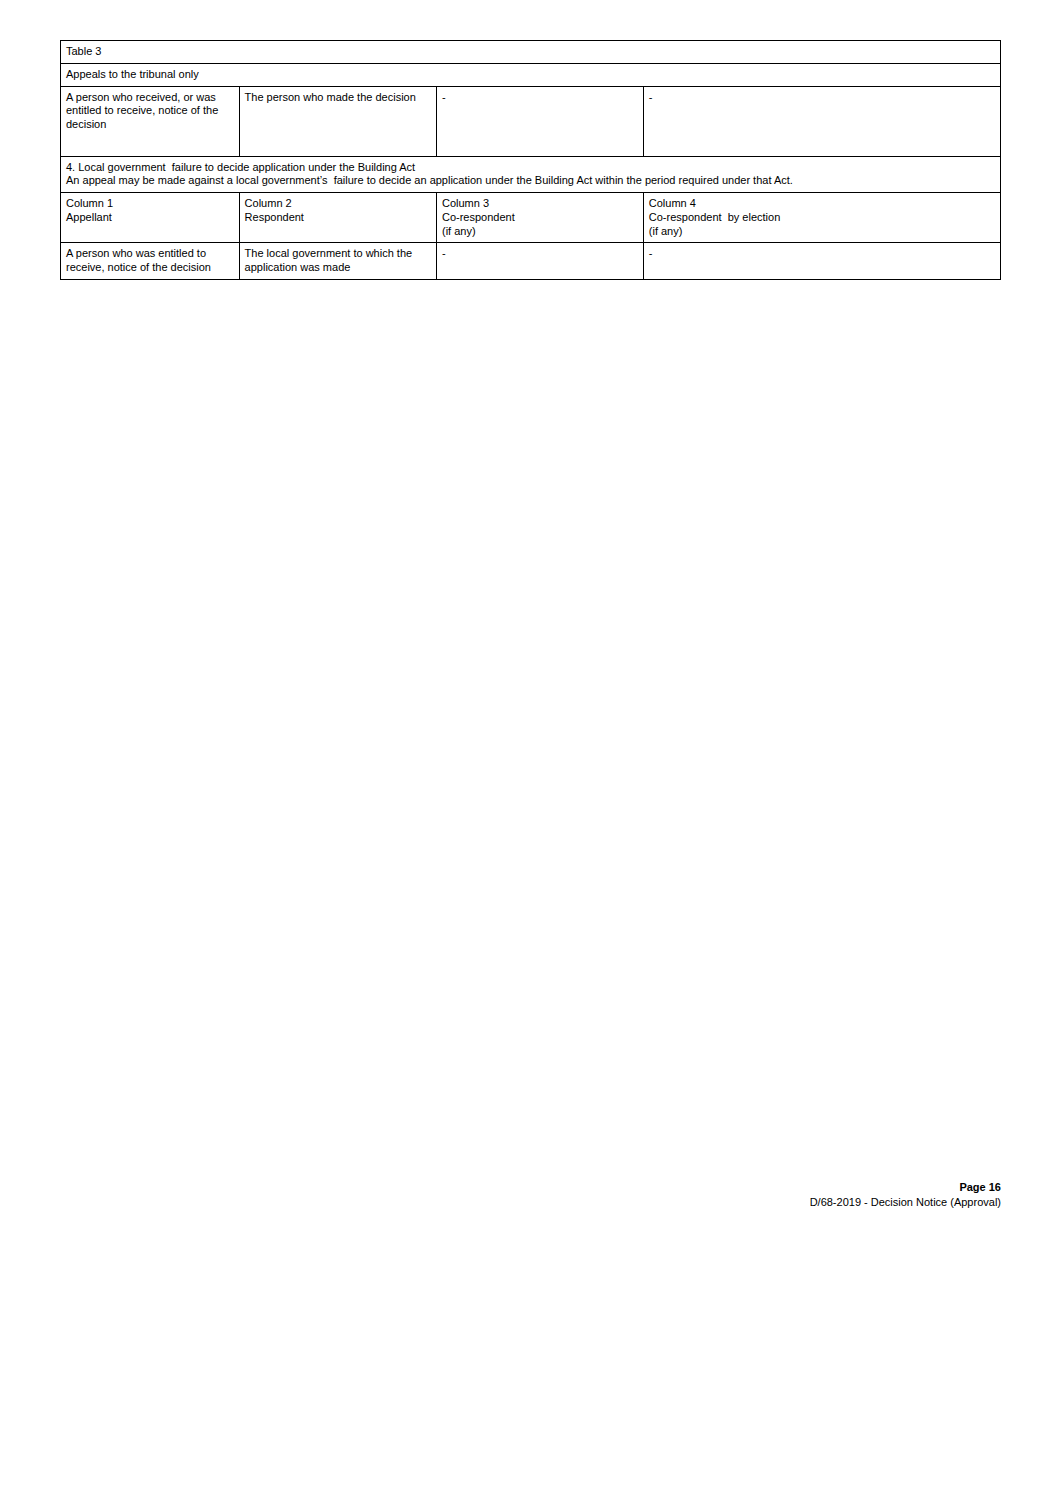| Table 3 |
| Appeals to the tribunal only |
| A person who received, or was entitled to receive, notice of the decision | The person who made the decision | - | - |
| 4. Local government failure to decide application under the Building Act An appeal may be made against a local government’s failure to decide an application under the Building Act within the period required under that Act. |
| Column 1 Appellant | Column 2 Respondent | Column 3 Co-respondent (if any) | Column 4 Co-respondent by election (if any) |
| A person who was entitled to receive, notice of the decision | The local government to which the application was made | - | - |
Page 16
D/68-2019 - Decision Notice (Approval)